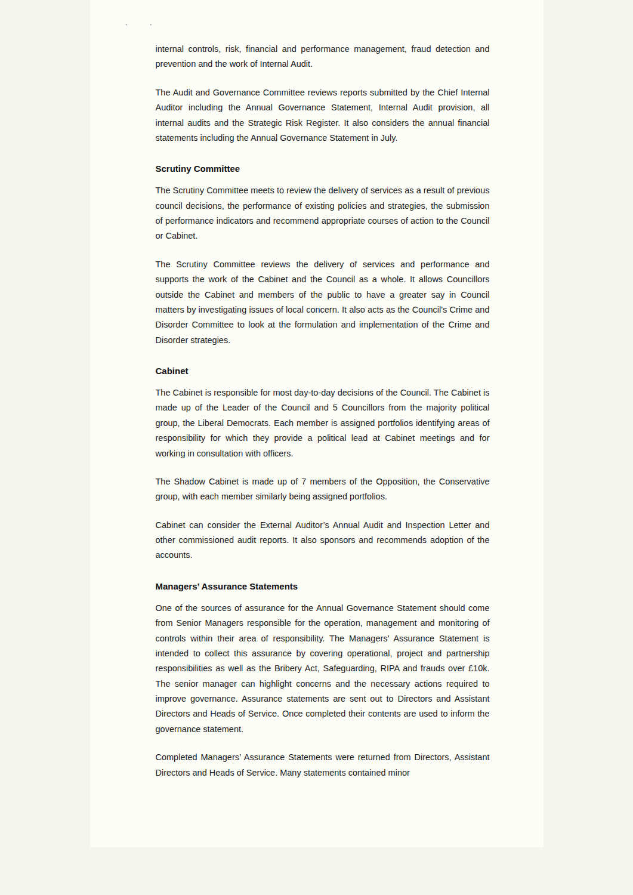' '
internal controls, risk, financial and performance management, fraud detection and prevention and the work of Internal Audit.
The Audit and Governance Committee reviews reports submitted by the Chief Internal Auditor including the Annual Governance Statement, Internal Audit provision, all internal audits and the Strategic Risk Register. It also considers the annual financial statements including the Annual Governance Statement in July.
Scrutiny Committee
The Scrutiny Committee meets to review the delivery of services as a result of previous council decisions, the performance of existing policies and strategies, the submission of performance indicators and recommend appropriate courses of action to the Council or Cabinet.
The Scrutiny Committee reviews the delivery of services and performance and supports the work of the Cabinet and the Council as a whole. It allows Councillors outside the Cabinet and members of the public to have a greater say in Council matters by investigating issues of local concern. It also acts as the Council's Crime and Disorder Committee to look at the formulation and implementation of the Crime and Disorder strategies.
Cabinet
The Cabinet is responsible for most day-to-day decisions of the Council. The Cabinet is made up of the Leader of the Council and 5 Councillors from the majority political group, the Liberal Democrats. Each member is assigned portfolios identifying areas of responsibility for which they provide a political lead at Cabinet meetings and for working in consultation with officers.
The Shadow Cabinet is made up of 7 members of the Opposition, the Conservative group, with each member similarly being assigned portfolios.
Cabinet can consider the External Auditor’s Annual Audit and Inspection Letter and other commissioned audit reports. It also sponsors and recommends adoption of the accounts.
Managers’ Assurance Statements
One of the sources of assurance for the Annual Governance Statement should come from Senior Managers responsible for the operation, management and monitoring of controls within their area of responsibility. The Managers’ Assurance Statement is intended to collect this assurance by covering operational, project and partnership responsibilities as well as the Bribery Act, Safeguarding, RIPA and frauds over £10k. The senior manager can highlight concerns and the necessary actions required to improve governance. Assurance statements are sent out to Directors and Assistant Directors and Heads of Service. Once completed their contents are used to inform the governance statement.
Completed Managers’ Assurance Statements were returned from Directors, Assistant Directors and Heads of Service. Many statements contained minor